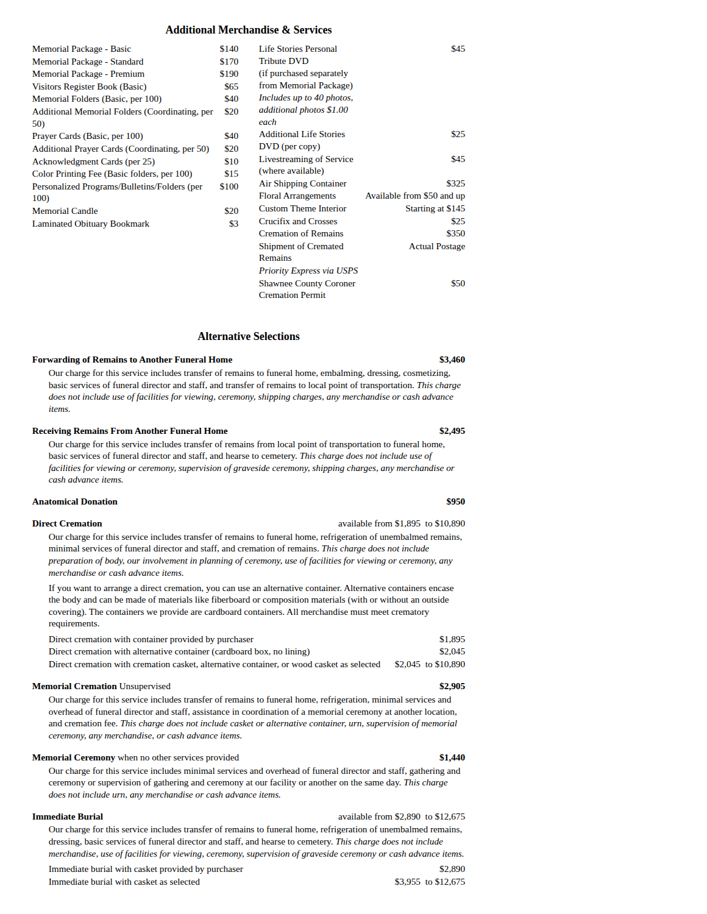Additional Merchandise & Services
| Memorial Package - Basic | $140 |
| Memorial Package - Standard | $170 |
| Memorial Package - Premium | $190 |
| Visitors Register Book (Basic) | $65 |
| Memorial Folders (Basic, per 100) | $40 |
| Additional Memorial Folders (Coordinating, per 50) | $20 |
| Prayer Cards (Basic, per 100) | $40 |
| Additional Prayer Cards (Coordinating, per 50) | $20 |
| Acknowledgment Cards (per 25) | $10 |
| Color Printing Fee (Basic folders, per 100) | $15 |
| Personalized Programs/Bulletins/Folders (per 100) | $100 |
| Memorial Candle | $20 |
| Laminated Obituary Bookmark | $3 |
| Life Stories Personal Tribute DVD | $45 |
| (if purchased separately from Memorial Package) | |
| Includes up to 40 photos, additional photos $1.00 each | |
| Additional Life Stories DVD (per copy) | $25 |
| Livestreaming of Service (where available) | $45 |
| Air Shipping Container | $325 |
| Floral Arrangements | Available from $50 and up |
| Custom Theme Interior | Starting at $145 |
| Crucifix and Crosses | $25 |
| Cremation of Remains | $350 |
| Shipment of Cremated Remains | Actual Postage |
| Priority Express via USPS | |
| Shawnee County Coroner Cremation Permit | $50 |
Alternative Selections
Forwarding of Remains to Another Funeral Home $3,460
Our charge for this service includes transfer of remains to funeral home, embalming, dressing, cosmetizing, basic services of funeral director and staff, and transfer of remains to local point of transportation. This charge does not include use of facilities for viewing, ceremony, shipping charges, any merchandise or cash advance items.
Receiving Remains From Another Funeral Home $2,495
Our charge for this service includes transfer of remains from local point of transportation to funeral home, basic services of funeral director and staff, and hearse to cemetery. This charge does not include use of facilities for viewing or ceremony, supervision of graveside ceremony, shipping charges, any merchandise or cash advance items.
Anatomical Donation $950
Direct Cremation available from $1,895 to $10,890
Our charge for this service includes transfer of remains to funeral home, refrigeration of unembalmed remains, minimal services of funeral director and staff, and cremation of remains. This charge does not include preparation of body, our involvement in planning of ceremony, use of facilities for viewing or ceremony, any merchandise or cash advance items.
If you want to arrange a direct cremation, you can use an alternative container. Alternative containers encase the body and can be made of materials like fiberboard or composition materials (with or without an outside covering). The containers we provide are cardboard containers. All merchandise must meet crematory requirements.
| Direct cremation with container provided by purchaser | $1,895 |
| Direct cremation with alternative container (cardboard box, no lining) | $2,045 |
| Direct cremation with cremation casket, alternative container, or wood casket as selected | $2,045 to $10,890 |
Memorial Cremation Unsupervised $2,905
Our charge for this service includes transfer of remains to funeral home, refrigeration, minimal services and overhead of funeral director and staff, assistance in coordination of a memorial ceremony at another location, and cremation fee. This charge does not include casket or alternative container, urn, supervision of memorial ceremony, any merchandise, or cash advance items.
Memorial Ceremony when no other services provided $1,440
Our charge for this service includes minimal services and overhead of funeral director and staff, gathering and ceremony or supervision of gathering and ceremony at our facility or another on the same day. This charge does not include urn, any merchandise or cash advance items.
Immediate Burial available from $2,890 to $12,675
Our charge for this service includes transfer of remains to funeral home, refrigeration of unembalmed remains, dressing, basic services of funeral director and staff, and hearse to cemetery. This charge does not include merchandise, use of facilities for viewing, ceremony, supervision of graveside ceremony or cash advance items.
| Immediate burial with casket provided by purchaser | $2,890 |
| Immediate burial with casket as selected | $3,955 to $12,675 |